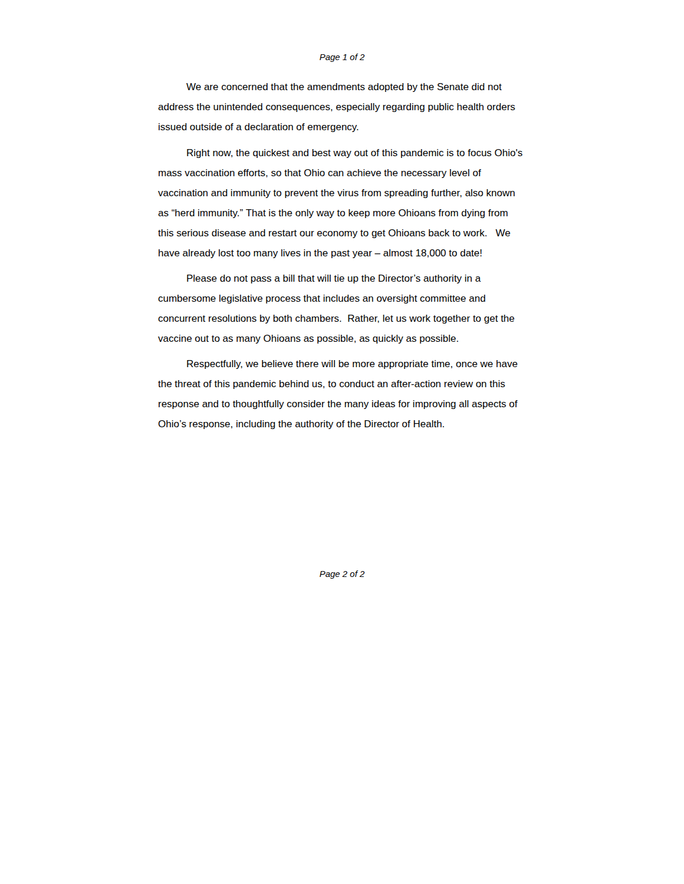Page 1 of 2
We are concerned that the amendments adopted by the Senate did not address the unintended consequences, especially regarding public health orders issued outside of a declaration of emergency.
Right now, the quickest and best way out of this pandemic is to focus Ohio's mass vaccination efforts, so that Ohio can achieve the necessary level of vaccination and immunity to prevent the virus from spreading further, also known as “herd immunity.” That is the only way to keep more Ohioans from dying from this serious disease and restart our economy to get Ohioans back to work. We have already lost too many lives in the past year – almost 18,000 to date!
Please do not pass a bill that will tie up the Director’s authority in a cumbersome legislative process that includes an oversight committee and concurrent resolutions by both chambers. Rather, let us work together to get the vaccine out to as many Ohioans as possible, as quickly as possible.
Respectfully, we believe there will be more appropriate time, once we have the threat of this pandemic behind us, to conduct an after-action review on this response and to thoughtfully consider the many ideas for improving all aspects of Ohio’s response, including the authority of the Director of Health.
Page 2 of 2